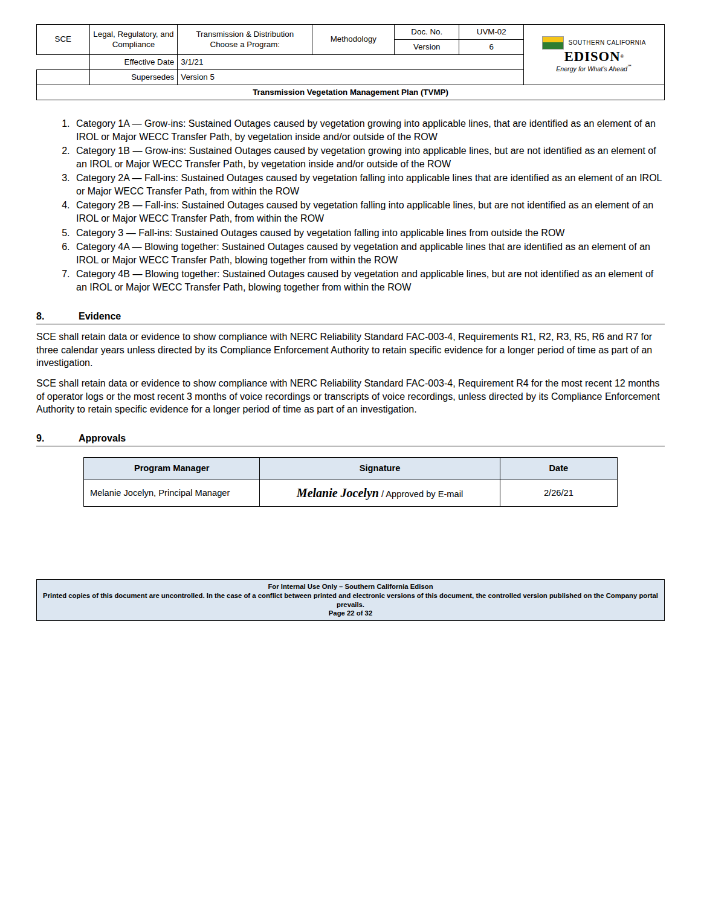| SCE | Legal, Regulatory, and Compliance | Transmission & Distribution Choose a Program: | Methodology | Doc. No. | UVM-02 | SOUTHERN CALIFORNIA EDISON ® Energy for What’s Ahead ℠ |
| Version | 6 |
| | Effective Date | 3/1/21 |
| | Supersedes | Version 5 |
| Transmission Vegetation Management Plan (TVMP) |
Category 1A — Grow-ins: Sustained Outages caused by vegetation growing into applicable lines, that are identified as an element of an IROL or Major WECC Transfer Path, by vegetation inside and/or outside of the ROW
Category 1B — Grow-ins: Sustained Outages caused by vegetation growing into applicable lines, but are not identified as an element of an IROL or Major WECC Transfer Path, by vegetation inside and/or outside of the ROW
Category 2A — Fall-ins: Sustained Outages caused by vegetation falling into applicable lines that are identified as an element of an IROL or Major WECC Transfer Path, from within the ROW
Category 2B — Fall-ins: Sustained Outages caused by vegetation falling into applicable lines, but are not identified as an element of an IROL or Major WECC Transfer Path, from within the ROW
Category 3 — Fall-ins: Sustained Outages caused by vegetation falling into applicable lines from outside the ROW
Category 4A — Blowing together: Sustained Outages caused by vegetation and applicable lines that are identified as an element of an IROL or Major WECC Transfer Path, blowing together from within the ROW
Category 4B — Blowing together: Sustained Outages caused by vegetation and applicable lines, but are not identified as an element of an IROL or Major WECC Transfer Path, blowing together from within the ROW
8. Evidence
SCE shall retain data or evidence to show compliance with NERC Reliability Standard FAC-003-4, Requirements R1, R2, R3, R5, R6 and R7 for three calendar years unless directed by its Compliance Enforcement Authority to retain specific evidence for a longer period of time as part of an investigation.
SCE shall retain data or evidence to show compliance with NERC Reliability Standard FAC-003-4, Requirement R4 for the most recent 12 months of operator logs or the most recent 3 months of voice recordings or transcripts of voice recordings, unless directed by its Compliance Enforcement Authority to retain specific evidence for a longer period of time as part of an investigation.
9. Approvals
| Program Manager | Signature | Date |
| --- | --- | --- |
| Melanie Jocelyn, Principal Manager | Melanie Jocelyn / Approved by E-mail | 2/26/21 |
For Internal Use Only – Southern California Edison
Printed copies of this document are uncontrolled. In the case of a conflict between printed and electronic versions of this document, the controlled version published on the Company portal prevails.
Page 22 of 32